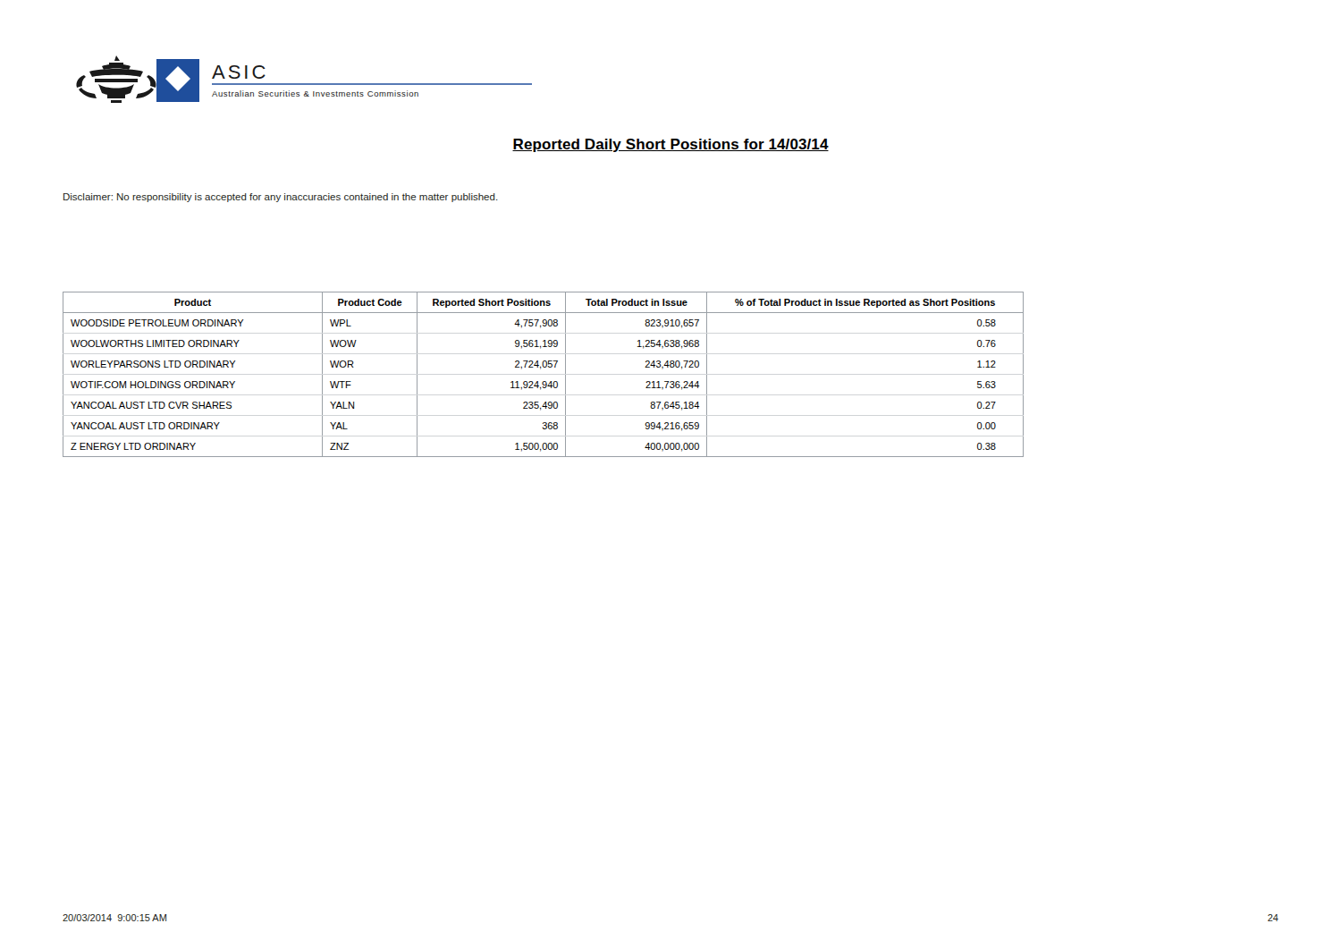ASIC Australian Securities & Investments Commission
Reported Daily Short Positions for 14/03/14
Disclaimer: No responsibility is accepted for any inaccuracies contained in the matter published.
| Product | Product Code | Reported Short Positions | Total Product in Issue | % of Total Product in Issue Reported as Short Positions |
| --- | --- | --- | --- | --- |
| WOODSIDE PETROLEUM ORDINARY | WPL | 4,757,908 | 823,910,657 | 0.58 |
| WOOLWORTHS LIMITED ORDINARY | WOW | 9,561,199 | 1,254,638,968 | 0.76 |
| WORLEYPARSONS LTD ORDINARY | WOR | 2,724,057 | 243,480,720 | 1.12 |
| WOTIF.COM HOLDINGS ORDINARY | WTF | 11,924,940 | 211,736,244 | 5.63 |
| YANCOAL AUST LTD CVR SHARES | YALN | 235,490 | 87,645,184 | 0.27 |
| YANCOAL AUST LTD ORDINARY | YAL | 368 | 994,216,659 | 0.00 |
| Z ENERGY LTD ORDINARY | ZNZ | 1,500,000 | 400,000,000 | 0.38 |
20/03/2014 9:00:15 AM 24